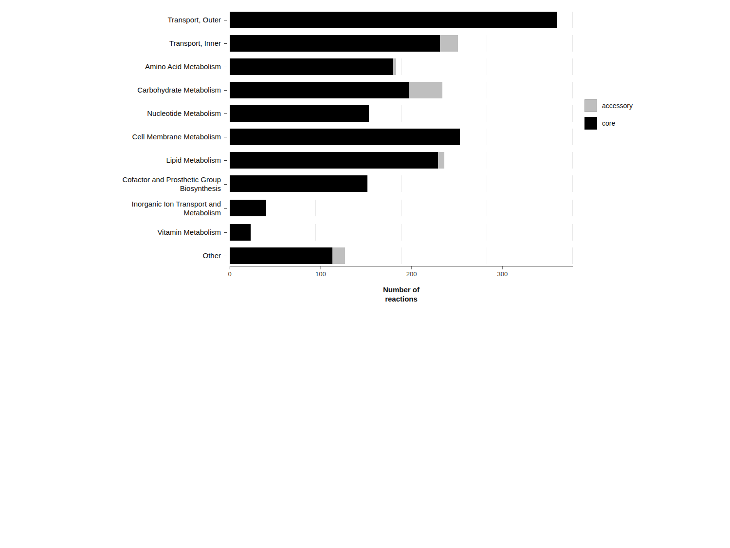Horizontal stacked bar chart of reaction counts per functional category, split into core and accessory reactions. The x-axis spans 0 to about 360 reactions with ticks at 0, 100, 200 and 300.
Transport, Outer
Transport, Inner
Amino Acid Metabolism
Carbohydrate Metabolism
Nucleotide Metabolism
Cell Membrane Metabolism
Lipid Metabolism
Cofactor and Prosthetic Group Biosynthesis
Inorganic Ion Transport and Metabolism
Vitamin Metabolism
Other
0 100 200 300
Number of
reactions
accessory
core